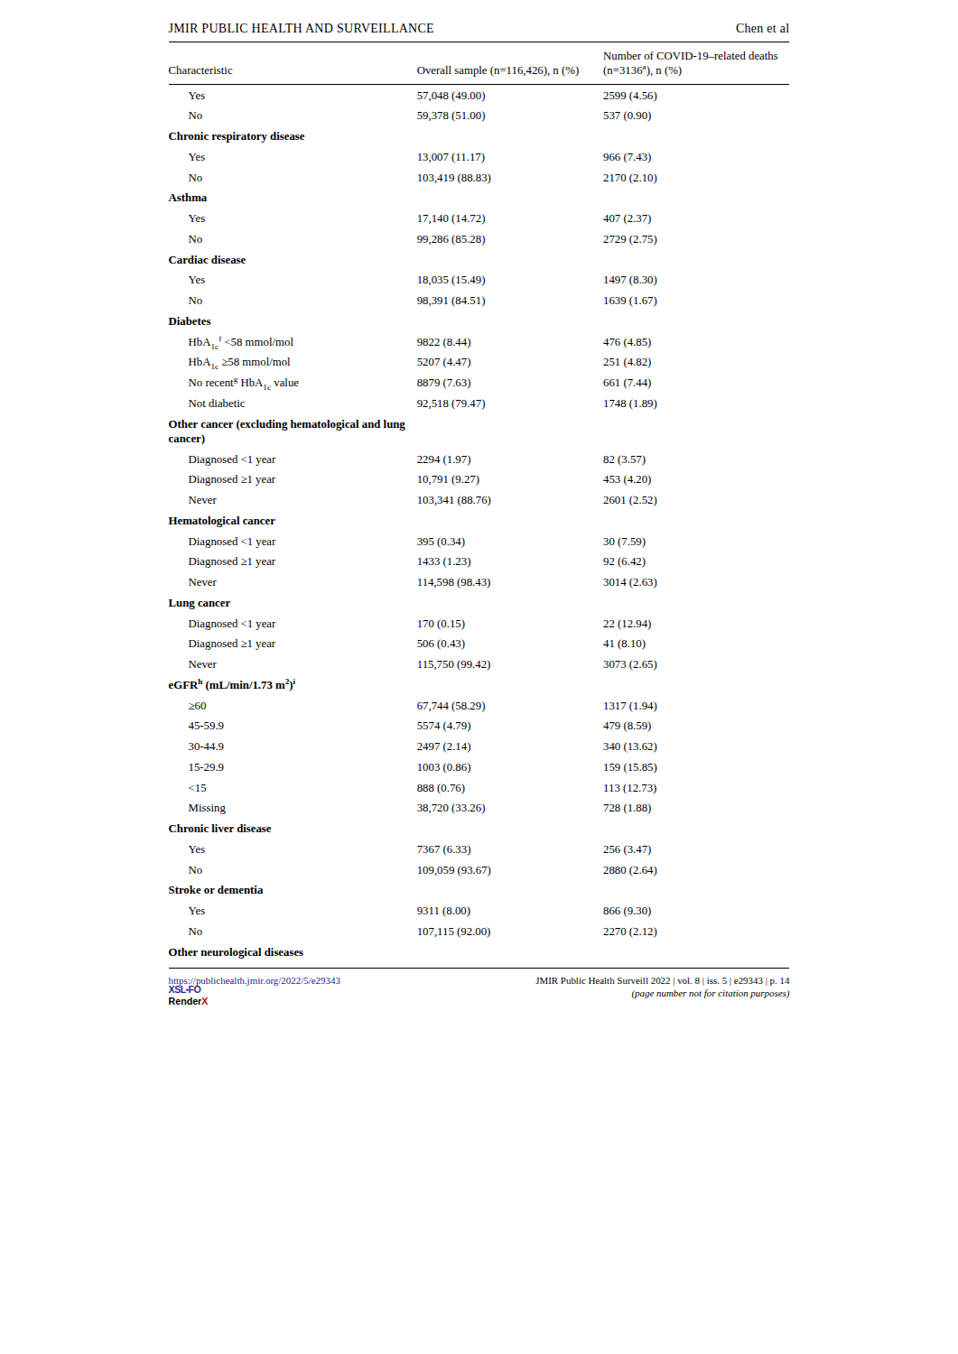JMIR PUBLIC HEALTH AND SURVEILLANCE
Chen et al
| Characteristic | Overall sample (n=116,426), n (%) | Number of COVID-19–related deaths (n=3136 a ), n (%) |
| --- | --- | --- |
| Yes | 57,048 (49.00) | 2599 (4.56) |
| No | 59,378 (51.00) | 537 (0.90) |
| Chronic respiratory disease | | |
| Yes | 13,007 (11.17) | 966 (7.43) |
| No | 103,419 (88.83) | 2170 (2.10) |
| Asthma | | |
| Yes | 17,140 (14.72) | 407 (2.37) |
| No | 99,286 (85.28) | 2729 (2.75) |
| Cardiac disease | | |
| Yes | 18,035 (15.49) | 1497 (8.30) |
| No | 98,391 (84.51) | 1639 (1.67) |
| Diabetes | | |
| HbA 1c f <58 mmol/mol | 9822 (8.44) | 476 (4.85) |
| HbA 1c ≥58 mmol/mol | 5207 (4.47) | 251 (4.82) |
| No recent g HbA 1c value | 8879 (7.63) | 661 (7.44) |
| Not diabetic | 92,518 (79.47) | 1748 (1.89) |
| Other cancer (excluding hematological and lung cancer) | | |
| Diagnosed <1 year | 2294 (1.97) | 82 (3.57) |
| Diagnosed ≥1 year | 10,791 (9.27) | 453 (4.20) |
| Never | 103,341 (88.76) | 2601 (2.52) |
| Hematological cancer | | |
| Diagnosed <1 year | 395 (0.34) | 30 (7.59) |
| Diagnosed ≥1 year | 1433 (1.23) | 92 (6.42) |
| Never | 114,598 (98.43) | 3014 (2.63) |
| Lung cancer | | |
| Diagnosed <1 year | 170 (0.15) | 22 (12.94) |
| Diagnosed ≥1 year | 506 (0.43) | 41 (8.10) |
| Never | 115,750 (99.42) | 3073 (2.65) |
| eGFR h (mL/min/1.73 m 2 ) i | | |
| ≥60 | 67,744 (58.29) | 1317 (1.94) |
| 45-59.9 | 5574 (4.79) | 479 (8.59) |
| 30-44.9 | 2497 (2.14) | 340 (13.62) |
| 15-29.9 | 1003 (0.86) | 159 (15.85) |
| <15 | 888 (0.76) | 113 (12.73) |
| Missing | 38,720 (33.26) | 728 (1.88) |
| Chronic liver disease | | |
| Yes | 7367 (6.33) | 256 (3.47) |
| No | 109,059 (93.67) | 2880 (2.64) |
| Stroke or dementia | | |
| Yes | 9311 (8.00) | 866 (9.30) |
| No | 107,115 (92.00) | 2270 (2.12) |
| Other neurological diseases | | |
https://publichealth.jmir.org/2022/5/e29343
JMIR Public Health Surveill 2022 | vol. 8 | iss. 5 | e29343 | p. 14
(page number not for citation purposes)
XSL•FO
RenderX